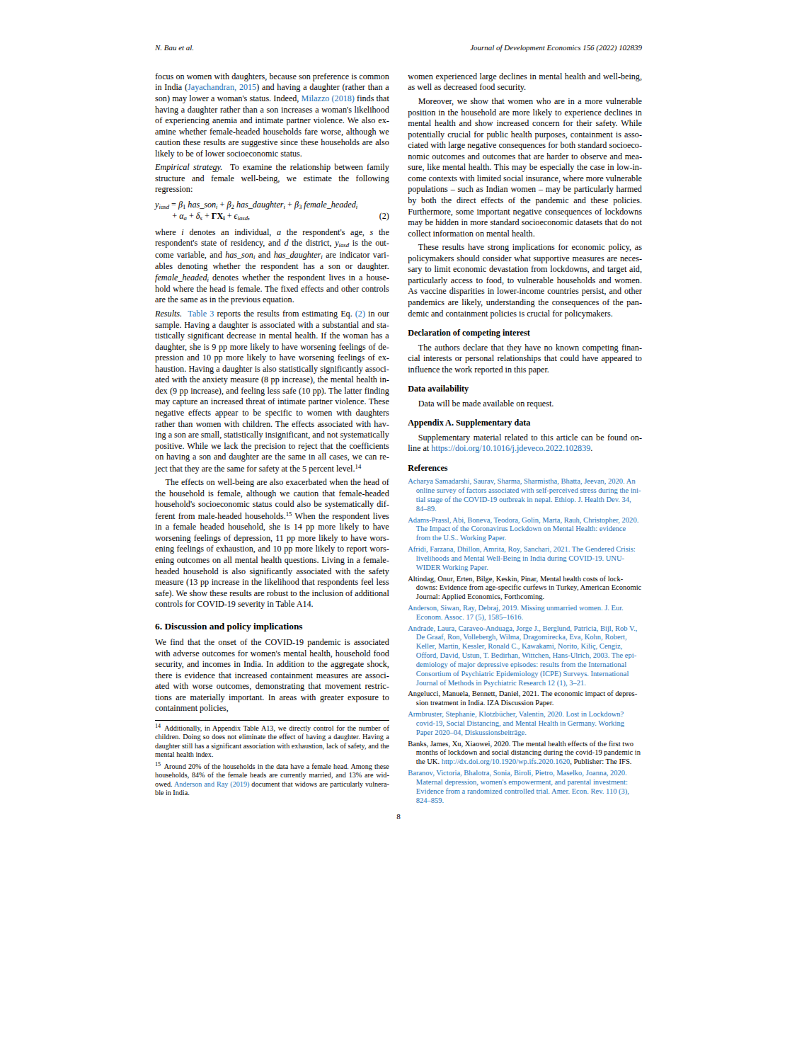N. Bau et al.
Journal of Development Economics 156 (2022) 102839
focus on women with daughters, because son preference is common in India (Jayachandran, 2015) and having a daughter (rather than a son) may lower a woman's status. Indeed, Milazzo (2018) finds that having a daughter rather than a son increases a woman's likelihood of experiencing anemia and intimate partner violence. We also examine whether female-headed households fare worse, although we caution these results are suggestive since these households are also likely to be of lower socioeconomic status.
Empirical strategy. To examine the relationship between family structure and female well-being, we estimate the following regression:
yiasd = β 1 has_soni + β 2 has_daughteri + β 3 female_headedi + αa + δs + ΓXi + ϵiasd, (2)
where i denotes an individual, a the respondent's age, s the respondent's state of residency, and d the district, yiasd is the outcome variable, and has_soni and has_daughteri are indicator variables denoting whether the respondent has a son or daughter. female_headedi denotes whether the respondent lives in a household where the head is female. The fixed effects and other controls are the same as in the previous equation.
Results. Table 3 reports the results from estimating Eq. (2) in our sample. Having a daughter is associated with a substantial and statistically significant decrease in mental health. If the woman has a daughter, she is 9 pp more likely to have worsening feelings of depression and 10 pp more likely to have worsening feelings of exhaustion. Having a daughter is also statistically significantly associated with the anxiety measure (8 pp increase), the mental health index (9 pp increase), and feeling less safe (10 pp). The latter finding may capture an increased threat of intimate partner violence. These negative effects appear to be specific to women with daughters rather than women with children. The effects associated with having a son are small, statistically insignificant, and not systematically positive. While we lack the precision to reject that the coefficients on having a son and daughter are the same in all cases, we can reject that they are the same for safety at the 5 percent level.14
The effects on well-being are also exacerbated when the head of the household is female, although we caution that female-headed household's socioeconomic status could also be systematically different from male-headed households.15 When the respondent lives in a female headed household, she is 14 pp more likely to have worsening feelings of depression, 11 pp more likely to have worsening feelings of exhaustion, and 10 pp more likely to report worsening outcomes on all mental health questions. Living in a female-headed household is also significantly associated with the safety measure (13 pp increase in the likelihood that respondents feel less safe). We show these results are robust to the inclusion of additional controls for COVID-19 severity in Table A14.
6. Discussion and policy implications
We find that the onset of the COVID-19 pandemic is associated with adverse outcomes for women's mental health, household food security, and incomes in India. In addition to the aggregate shock, there is evidence that increased containment measures are associated with worse outcomes, demonstrating that movement restrictions are materially important. In areas with greater exposure to containment policies,
14 Additionally, in Appendix Table A13, we directly control for the number of children. Doing so does not eliminate the effect of having a daughter. Having a daughter still has a significant association with exhaustion, lack of safety, and the mental health index.
15 Around 20% of the households in the data have a female head. Among these households, 84% of the female heads are currently married, and 13% are widowed. Anderson and Ray (2019) document that widows are particularly vulnerable in India.
women experienced large declines in mental health and well-being, as well as decreased food security.
Moreover, we show that women who are in a more vulnerable position in the household are more likely to experience declines in mental health and show increased concern for their safety. While potentially crucial for public health purposes, containment is associated with large negative consequences for both standard socioeconomic outcomes and outcomes that are harder to observe and measure, like mental health. This may be especially the case in low-income contexts with limited social insurance, where more vulnerable populations – such as Indian women – may be particularly harmed by both the direct effects of the pandemic and these policies. Furthermore, some important negative consequences of lockdowns may be hidden in more standard socioeconomic datasets that do not collect information on mental health.
These results have strong implications for economic policy, as policymakers should consider what supportive measures are necessary to limit economic devastation from lockdowns, and target aid, particularly access to food, to vulnerable households and women. As vaccine disparities in lower-income countries persist, and other pandemics are likely, understanding the consequences of the pandemic and containment policies is crucial for policymakers.
Declaration of competing interest
The authors declare that they have no known competing financial interests or personal relationships that could have appeared to influence the work reported in this paper.
Data availability
Data will be made available on request.
Appendix A. Supplementary data
Supplementary material related to this article can be found online at https://doi.org/10.1016/j.jdeveco.2022.102839.
References
Acharya Samadarshi, Saurav, Sharma, Sharmistha, Bhatta, Jeevan, 2020. An online survey of factors associated with self-perceived stress during the initial stage of the COVID-19 outbreak in nepal. Ethiop. J. Health Dev. 34, 84–89.
Adams-Prassl, Abi, Boneva, Teodora, Golin, Marta, Rauh, Christopher, 2020. The Impact of the Coronavirus Lockdown on Mental Health: evidence from the U.S.. Working Paper.
Afridi, Farzana, Dhillon, Amrita, Roy, Sanchari, 2021. The Gendered Crisis: livelihoods and Mental Well-Being in India during COVID-19. UNU-WIDER Working Paper.
Altindag, Onur, Erten, Bilge, Keskin, Pinar, Mental health costs of lockdowns: Evidence from age-specific curfews in Turkey, American Economic Journal: Applied Economics, Forthcoming.
Anderson, Siwan, Ray, Debraj, 2019. Missing unmarried women. J. Eur. Econom. Assoc. 17 (5), 1585–1616.
Andrade, Laura, Caraveo-Anduaga, Jorge J., Berglund, Patricia, Bijl, Rob V., De Graaf, Ron, Vollebergh, Wilma, Dragomirecka, Eva, Kohn, Robert, Keller, Martin, Kessler, Ronald C., Kawakami, Norito, Kiliç, Cengiz, Offord, David, Ustun, T. Bedirhan, Wittchen, Hans-Ulrich, 2003. The epidemiology of major depressive episodes: results from the International Consortium of Psychiatric Epidemiology (ICPE) Surveys. International Journal of Methods in Psychiatric Research 12 (1), 3–21.
Angelucci, Manuela, Bennett, Daniel, 2021. The economic impact of depression treatment in India. IZA Discussion Paper.
Armbruster, Stephanie, Klotzbücher, Valentin, 2020. Lost in Lockdown? covid-19, Social Distancing, and Mental Health in Germany. Working Paper 2020–04, Diskussionsbeiträge.
Banks, James, Xu, Xiaowei, 2020. The mental health effects of the first two months of lockdown and social distancing during the covid-19 pandemic in the UK. http://dx.doi.org/10.1920/wp.ifs.2020.1620, Publisher: The IFS.
Baranov, Victoria, Bhalotra, Sonia, Biroli, Pietro, Maselko, Joanna, 2020. Maternal depression, women's empowerment, and parental investment: Evidence from a randomized controlled trial. Amer. Econ. Rev. 110 (3), 824–859.
8